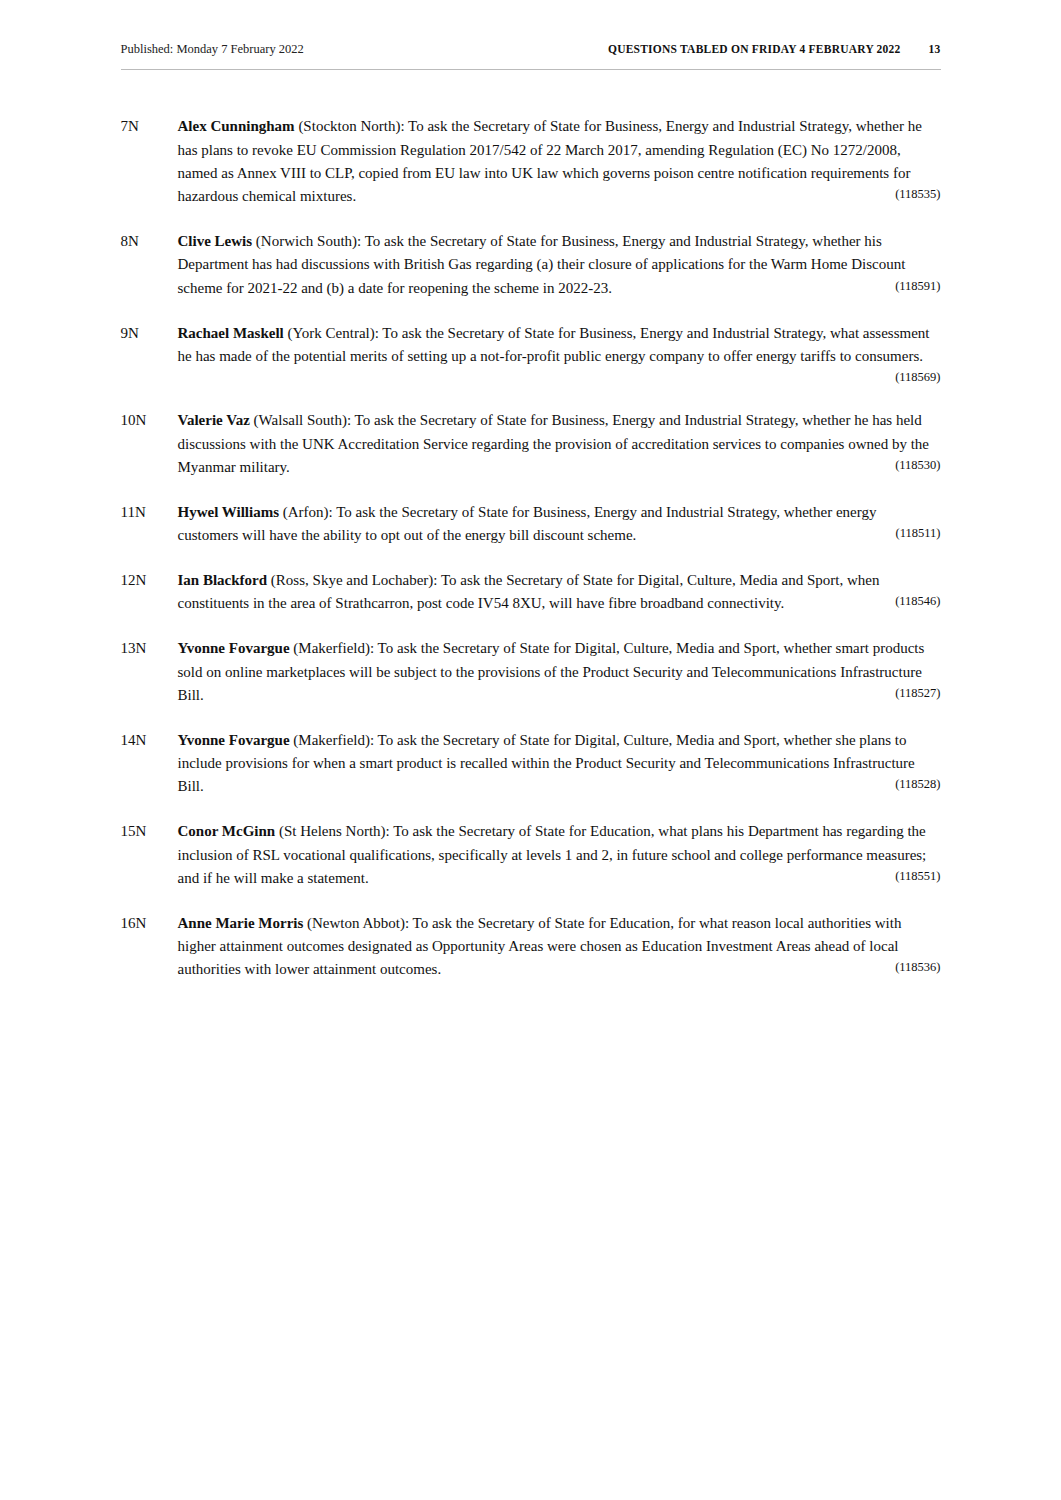Published: Monday 7 February 2022 Questions tabled on Friday 4 February 202213
7N Alex Cunningham (Stockton North): To ask the Secretary of State for Business, Energy and Industrial Strategy, whether he has plans to revoke EU Commission Regulation 2017/542 of 22 March 2017, amending Regulation (EC) No 1272/2008, named as Annex VIII to CLP, copied from EU law into UK law which governs poison centre notification requirements for hazardous chemical mixtures.(118535)
8N Clive Lewis (Norwich South): To ask the Secretary of State for Business, Energy and Industrial Strategy, whether his Department has had discussions with British Gas regarding (a) their closure of applications for the Warm Home Discount scheme for 2021-22 and (b) a date for reopening the scheme in 2022-23.(118591)
9N Rachael Maskell (York Central): To ask the Secretary of State for Business, Energy and Industrial Strategy, what assessment he has made of the potential merits of setting up a not-for-profit public energy company to offer energy tariffs to consumers.(118569)
10N Valerie Vaz (Walsall South): To ask the Secretary of State for Business, Energy and Industrial Strategy, whether he has held discussions with the UNK Accreditation Service regarding the provision of accreditation services to companies owned by the Myanmar military.(118530)
11N Hywel Williams (Arfon): To ask the Secretary of State for Business, Energy and Industrial Strategy, whether energy customers will have the ability to opt out of the energy bill discount scheme.(118511)
12N Ian Blackford (Ross, Skye and Lochaber): To ask the Secretary of State for Digital, Culture, Media and Sport, when constituents in the area of Strathcarron, post code IV54 8XU, will have fibre broadband connectivity.(118546)
13N Yvonne Fovargue (Makerfield): To ask the Secretary of State for Digital, Culture, Media and Sport, whether smart products sold on online marketplaces will be subject to the provisions of the Product Security and Telecommunications Infrastructure Bill.(118527)
14N Yvonne Fovargue (Makerfield): To ask the Secretary of State for Digital, Culture, Media and Sport, whether she plans to include provisions for when a smart product is recalled within the Product Security and Telecommunications Infrastructure Bill.(118528)
15N Conor McGinn (St Helens North): To ask the Secretary of State for Education, what plans his Department has regarding the inclusion of RSL vocational qualifications, specifically at levels 1 and 2, in future school and college performance measures; and if he will make a statement.(118551)
16N Anne Marie Morris (Newton Abbot): To ask the Secretary of State for Education, for what reason local authorities with higher attainment outcomes designated as Opportunity Areas were chosen as Education Investment Areas ahead of local authorities with lower attainment outcomes.(118536)